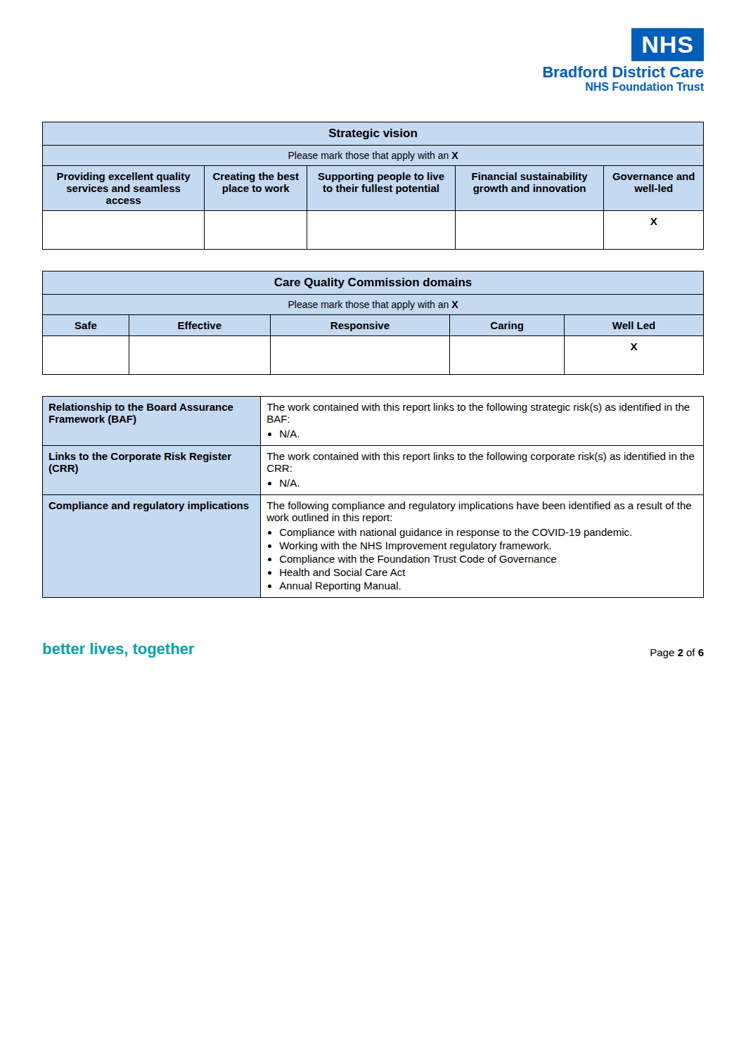NHS
Bradford District Care
NHS Foundation Trust
| Strategic vision |
| Please mark those that apply with an X |
| Providing excellent quality services and seamless access | Creating the best place to work | Supporting people to live to their fullest potential | Financial sustainability growth and innovation | Governance and well-led |
| | | | | X |
| Care Quality Commission domains |
| Please mark those that apply with an X |
| Safe | Effective | Responsive | Caring | Well Led |
| | | | | X |
| Relationship to the Board Assurance Framework (BAF) | The work contained with this report links to the following strategic risk(s) as identified in the BAF: N/A. |
| Links to the Corporate Risk Register (CRR) | The work contained with this report links to the following corporate risk(s) as identified in the CRR: N/A. |
| Compliance and regulatory implications | The following compliance and regulatory implications have been identified as a result of the work outlined in this report: Compliance with national guidance in response to the COVID-19 pandemic. Working with the NHS Improvement regulatory framework. Compliance with the Foundation Trust Code of Governance Health and Social Care Act Annual Reporting Manual. |
better lives, together
Page 2 of 6